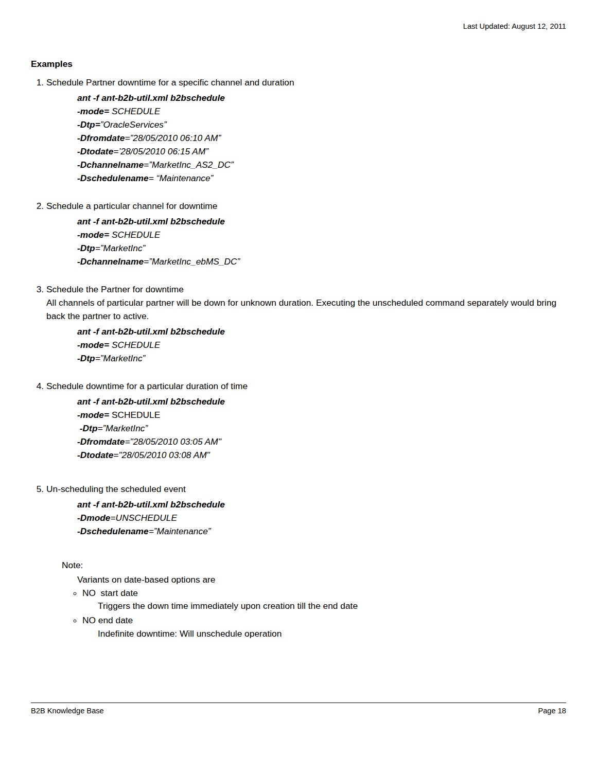Last Updated: August 12, 2011
Examples
Schedule Partner downtime for a specific channel and duration
ant -f ant-b2b-util.xml b2bschedule
-mode= SCHEDULE
-Dtp=”OracleServices”
-Dfromdate=”28/05/2010 06:10 AM”
-Dtodate=’28/05/2010 06:15 AM”
-Dchannelname=”MarketInc_AS2_DC”
-Dschedulename= “Maintenance”
Schedule a particular channel for downtime
ant -f ant-b2b-util.xml b2bschedule
-mode= SCHEDULE
-Dtp=”MarketInc”
-Dchannelname=”MarketInc_ebMS_DC”
Schedule the Partner for downtime
All channels of particular partner will be down for unknown duration. Executing the unscheduled command separately would bring back the partner to active.
ant -f ant-b2b-util.xml b2bschedule
-mode= SCHEDULE
-Dtp=”MarketInc”
Schedule downtime for a particular duration of time
ant -f ant-b2b-util.xml b2bschedule
-mode= SCHEDULE
-Dtp=”MarketInc”
-Dfromdate="28/05/2010 03:05 AM"
-Dtodate="28/05/2010 03:08 AM"
Un-scheduling the scheduled event
ant -f ant-b2b-util.xml b2bschedule
-Dmode=UNSCHEDULE
-Dschedulename=”Maintenance”
Note:
Variants on date-based options are
NO start date
Triggers the down time immediately upon creation till the end date
NO end date
Indefinite downtime: Will unschedule operation
B2B Knowledge Base Page 18